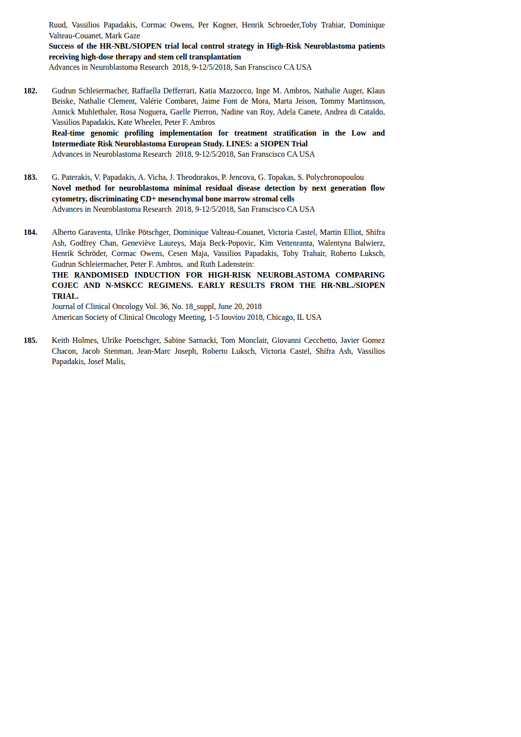Ruud, Vassilios Papadakis, Cormac Owens, Per Kogner, Henrik Schroeder,Toby Trahiar, Dominique Valteau-Couanet, Mark Gaze
Success of the HR-NBL/SIOPEN trial local control strategy in High-Risk Neuroblastoma patients receiving high-dose therapy and stem cell transplantation
Advances in Neuroblastoma Research 2018, 9-12/5/2018, San Franscisco CA USA
182.
Gudrun Schleiermacher, Raffaella Defferrari, Katia Mazzocco, Inge M. Ambros, Nathalie Auger, Klaus Beiske, Nathalie Clement, Valérie Combaret, Jaime Font de Mora, Marta Jeison, Tommy Martinsson, Annick Muhlethaler, Rosa Noguera, Gaelle Pierron, Nadine van Roy, Adela Canete, Andrea di Cataldo, Vassilios Papadakis, Kate Wheeler, Peter F. Ambros
Real-time genomic profiling implementation for treatment stratification in the Low and Intermediate Risk Neuroblastoma European Study. LINES: a SIOPEN Trial
Advances in Neuroblastoma Research 2018, 9-12/5/2018, San Franscisco CA USA
183.
G. Paterakis, V. Papadakis, A. Vicha, J. Theodorakos, P. Jencova, G. Topakas, S. Polychronopoulou
Novel method for neuroblastoma minimal residual disease detection by next generation flow cytometry, discriminating CD+ mesenchymal bone marrow stromal cells
Advances in Neuroblastoma Research 2018, 9-12/5/2018, San Franscisco CA USA
184.
Alberto Garaventa, Ulrike Pötschger, Dominique Valteau-Couanet, Victoria Castel, Martin Elliot, Shifra Ash, Godfrey Chan, Geneviève Laureys, Maja Beck-Popovic, Kim Vettenranta, Walentyna Balwierz, Henrik Schröder, Cormac Owens, Cesen Maja, Vassilios Papadakis, Toby Trahair, Roberto Luksch, Gudrun Schleiermacher, Peter F. Ambros, and Ruth Ladenstein:
THE RANDOMISED INDUCTION FOR HIGH-RISK NEUROBLASTOMA COMPARING COJEC AND N-MSKCC REGIMENS. EARLY RESULTS FROM THE HR-NBL./SIOPEN TRIAL.
Journal of Clinical Oncology Vol. 36, No. 18_suppl, June 20, 2018
American Society of Clinical Oncology Meeting, 1-5 Ιουνίου 2018, Chicago, IL USA
185.
Keith Holmes, Ulrike Poetschger, Sabine Sarnacki, Tom Monclair, Giovanni Cecchetto, Javier Gomez Chacon, Jacob Stenman, Jean-Marc Joseph, Roberto Luksch, Victoria Castel, Shifra Ash, Vassilios Papadakis, Josef Malis,